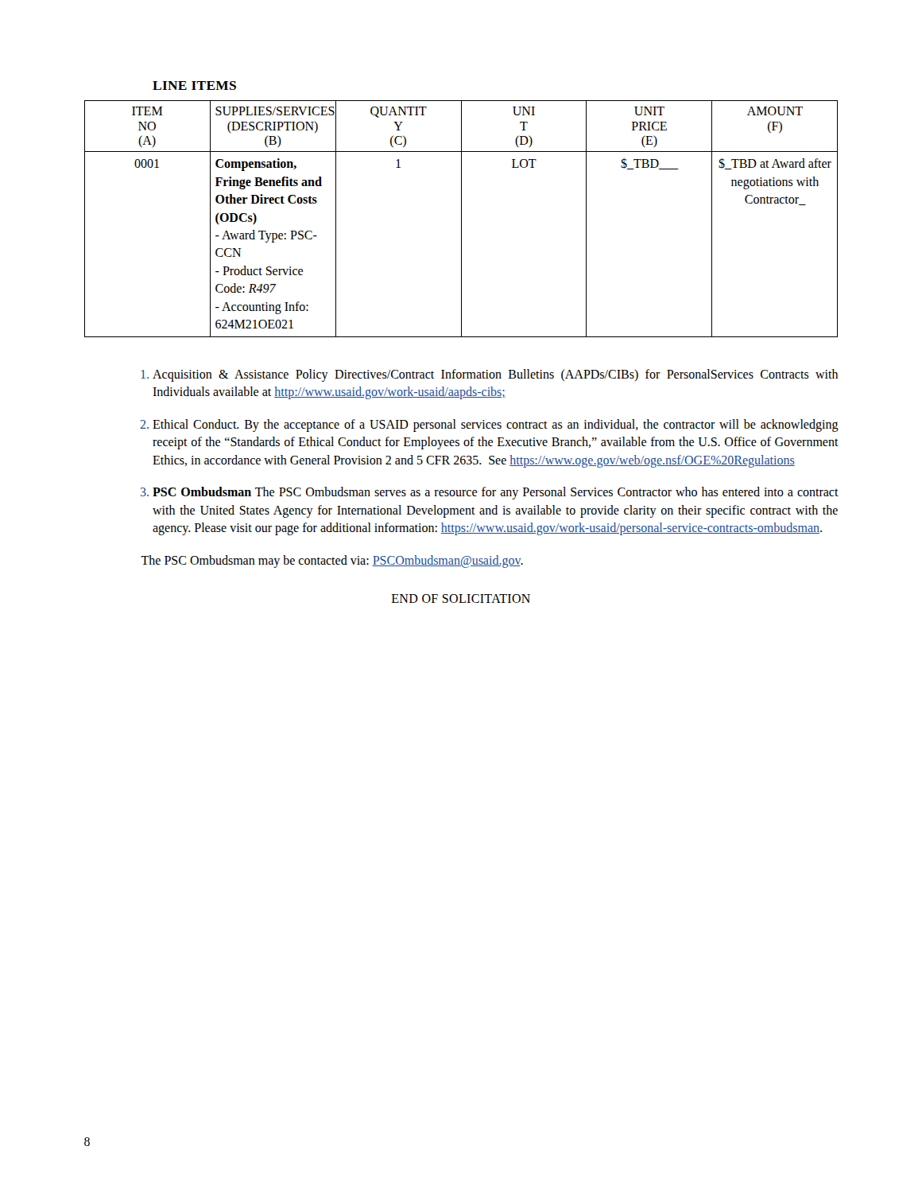LINE ITEMS
| ITEM NO (A) | SUPPLIES/SERVICES (DESCRIPTION) (B) | QUANTIT Y (C) | UNI T (D) | UNIT PRICE (E) | AMOUNT (F) |
| --- | --- | --- | --- | --- | --- |
| 0001 | Compensation, Fringe Benefits and Other Direct Costs (ODCs) - Award Type: PSC-CCN - Product Service Code: R497 - Accounting Info: 624M21OE021 | 1 | LOT | $_TBD___ | $_TBD at Award after negotiations with Contractor_ |
Acquisition & Assistance Policy Directives/Contract Information Bulletins (AAPDs/CIBs) for PersonalServices Contracts with Individuals available at http://www.usaid.gov/work-usaid/aapds-cibs;
Ethical Conduct. By the acceptance of a USAID personal services contract as an individual, the contractor will be acknowledging receipt of the “Standards of Ethical Conduct for Employees of the Executive Branch,” available from the U.S. Office of Government Ethics, in accordance with General Provision 2 and 5 CFR 2635. See https://www.oge.gov/web/oge.nsf/OGE%20Regulations
PSC Ombudsman The PSC Ombudsman serves as a resource for any Personal Services Contractor who has entered into a contract with the United States Agency for International Development and is available to provide clarity on their specific contract with the agency. Please visit our page for additional information: https://www.usaid.gov/work-usaid/personal-service-contracts-ombudsman.
The PSC Ombudsman may be contacted via: PSCOmbudsman@usaid.gov.
END OF SOLICITATION
8